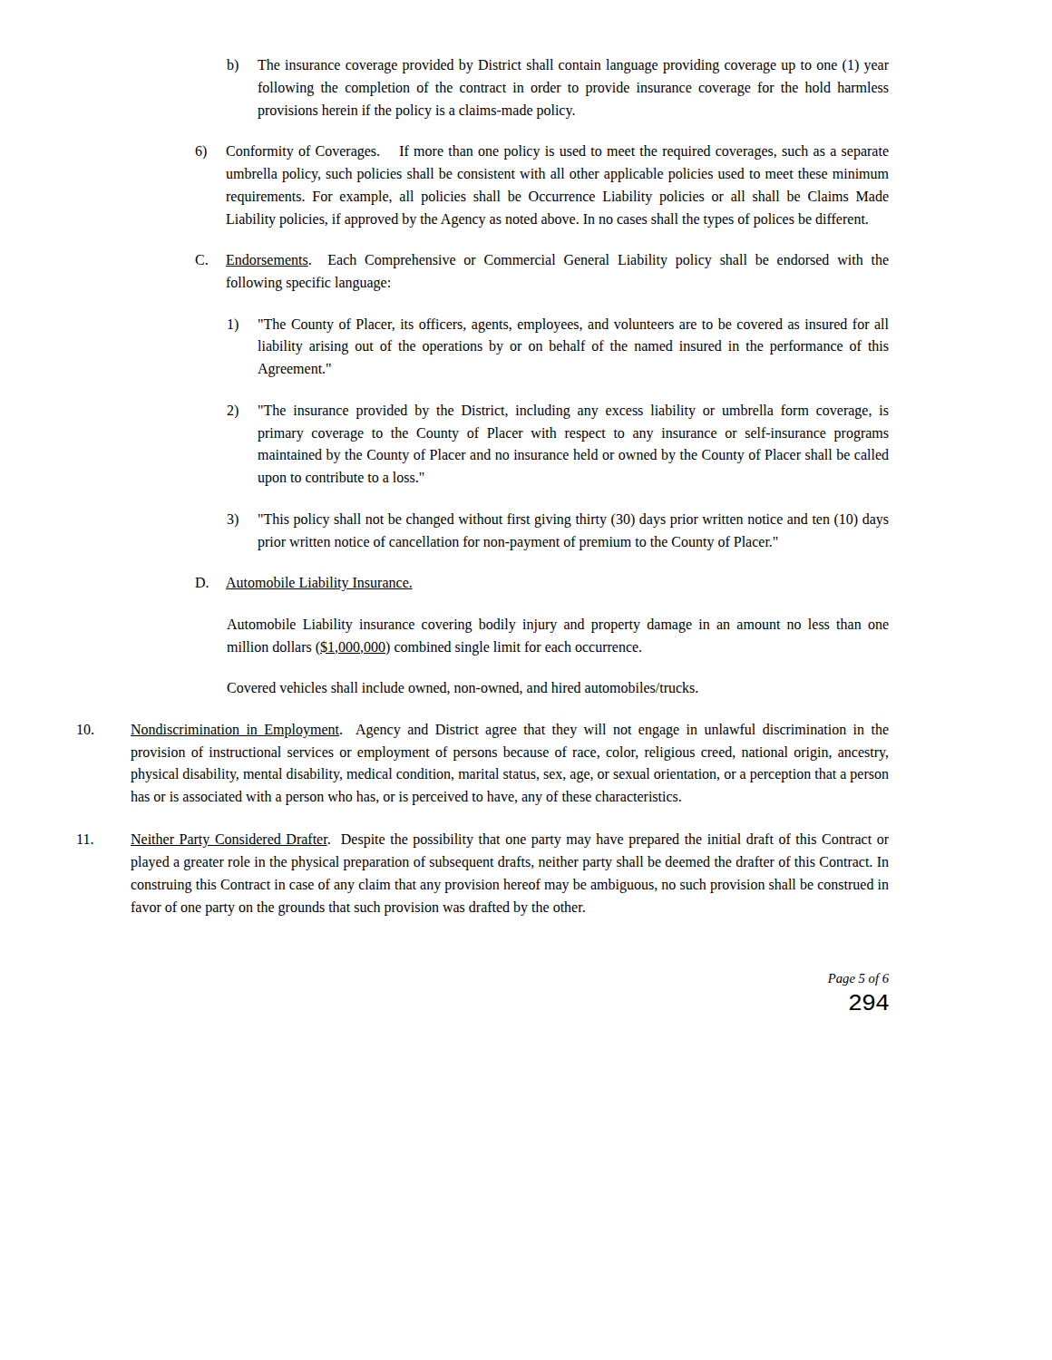b)
The insurance coverage provided by District shall contain language providing coverage up to one (1) year following the completion of the contract in order to provide insurance coverage for the hold harmless provisions herein if the policy is a claims-made policy.
6)
Conformity of Coverages. If more than one policy is used to meet the required coverages, such as a separate umbrella policy, such policies shall be consistent with all other applicable policies used to meet these minimum requirements. For example, all policies shall be Occurrence Liability policies or all shall be Claims Made Liability policies, if approved by the Agency as noted above. In no cases shall the types of polices be different.
C.
Endorsements. Each Comprehensive or Commercial General Liability policy shall be endorsed with the following specific language:
1)
"The County of Placer, its officers, agents, employees, and volunteers are to be covered as insured for all liability arising out of the operations by or on behalf of the named insured in the performance of this Agreement."
2)
"The insurance provided by the District, including any excess liability or umbrella form coverage, is primary coverage to the County of Placer with respect to any insurance or self-insurance programs maintained by the County of Placer and no insurance held or owned by the County of Placer shall be called upon to contribute to a loss."
3)
"This policy shall not be changed without first giving thirty (30) days prior written notice and ten (10) days prior written notice of cancellation for non-payment of premium to the County of Placer."
D.
Automobile Liability Insurance.
Automobile Liability insurance covering bodily injury and property damage in an amount no less than one million dollars ($1,000,000) combined single limit for each occurrence.
Covered vehicles shall include owned, non-owned, and hired automobiles/trucks.
10.
Nondiscrimination in Employment. Agency and District agree that they will not engage in unlawful discrimination in the provision of instructional services or employment of persons because of race, color, religious creed, national origin, ancestry, physical disability, mental disability, medical condition, marital status, sex, age, or sexual orientation, or a perception that a person has or is associated with a person who has, or is perceived to have, any of these characteristics.
11.
Neither Party Considered Drafter. Despite the possibility that one party may have prepared the initial draft of this Contract or played a greater role in the physical preparation of subsequent drafts, neither party shall be deemed the drafter of this Contract. In construing this Contract in case of any claim that any provision hereof may be ambiguous, no such provision shall be construed in favor of one party on the grounds that such provision was drafted by the other.
Page 5 of 6
294